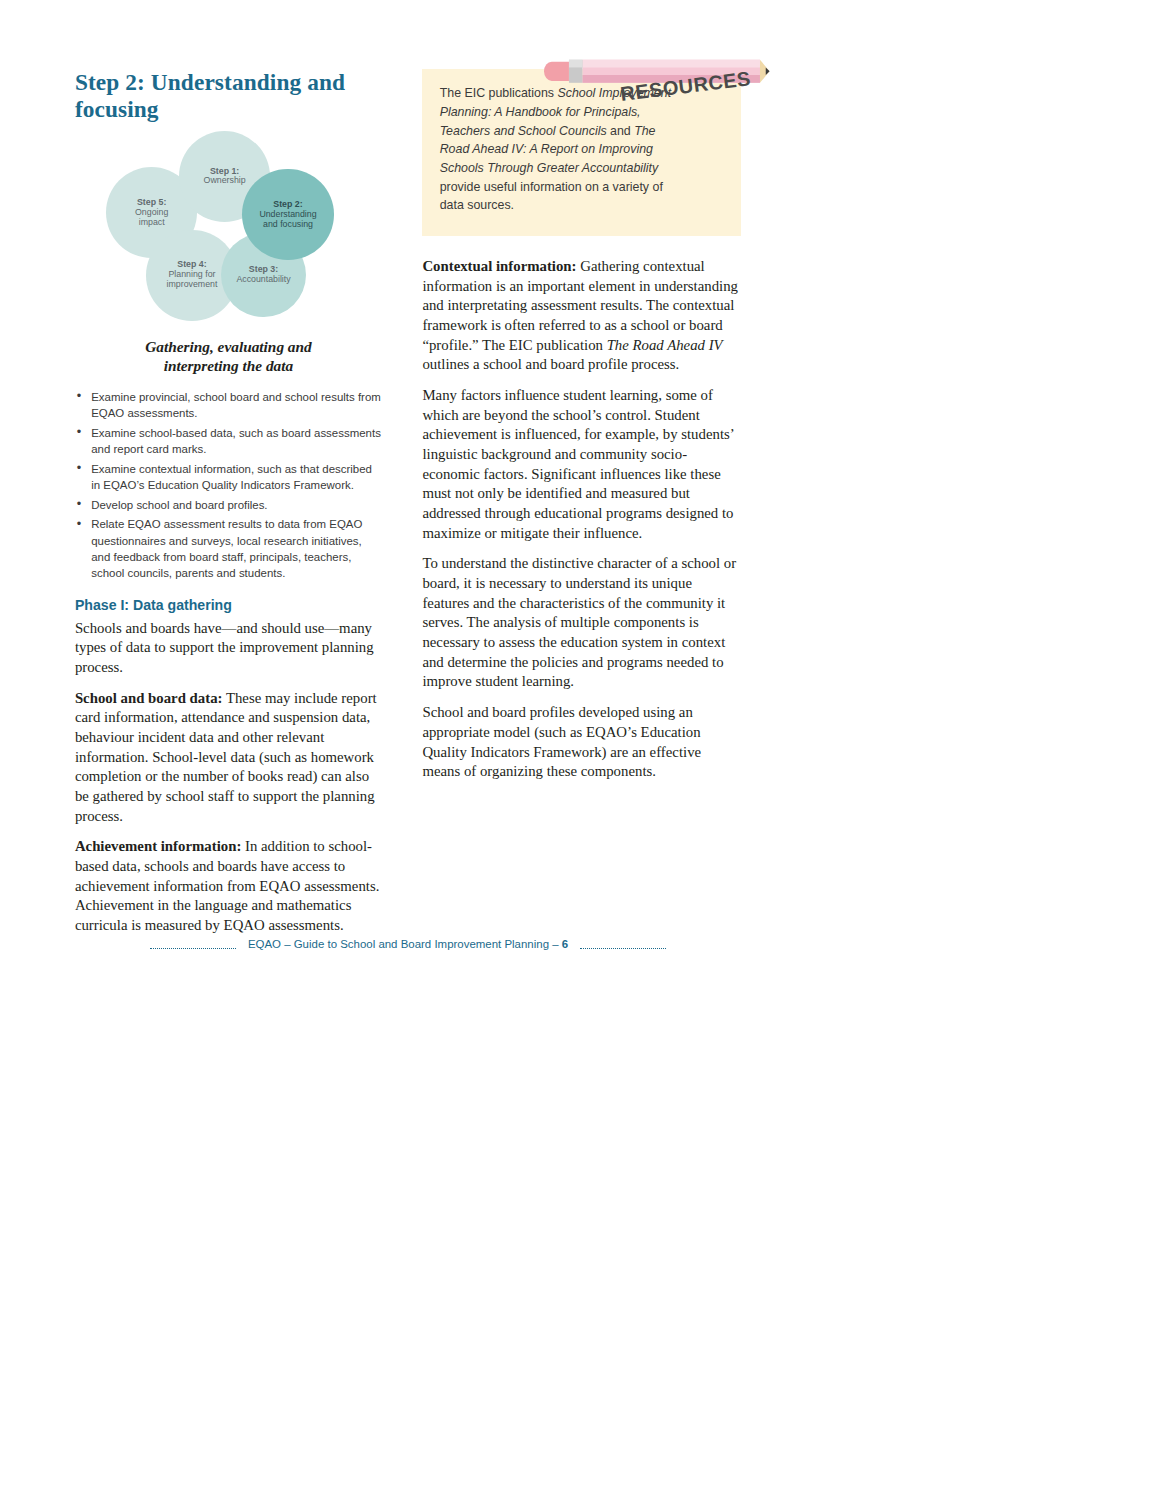Step 2: Understanding and focusing
Step 1: Ownership
Step 5: Ongoing impact
Step 2: Understanding and focusing
Step 4: Planning for improvement
Step 3: Accountability
Gathering, evaluating and
interpreting the data
Examine provincial, school board and school results from EQAO assessments.
Examine school-based data, such as board assessments and report card marks.
Examine contextual information, such as that described in EQAO’s Education Quality Indicators Framework.
Develop school and board profiles.
Relate EQAO assessment results to data from EQAO questionnaires and surveys, local research initiatives, and feedback from board staff, principals, teachers, school councils, parents and students.
Phase I: Data gathering
Schools and boards have—and should use—many types of data to support the improvement planning process.
School and board data: These may include report card information, attendance and suspension data, behaviour incident data and other relevant information. School-level data (such as homework completion or the number of books read) can also be gathered by school staff to support the planning process.
Achievement information: In addition to school-based data, schools and boards have access to achievement information from EQAO assessments. Achievement in the language and mathematics curricula is measured by EQAO assessments.
RESOURCES
The EIC publications School Improvement Planning: A Handbook for Principals, Teachers and School Councils and The Road Ahead IV: A Report on Improving Schools Through Greater Accountability provide useful information on a variety of data sources.
Contextual information: Gathering contextual information is an important element in understanding and interpretating assessment results. The contextual framework is often referred to as a school or board “profile.” The EIC publication The Road Ahead IV outlines a school and board profile process.
Many factors influence student learning, some of which are beyond the school’s control. Student achievement is influenced, for example, by students’ linguistic background and community socio-economic factors. Significant influences like these must not only be identified and measured but addressed through educational programs designed to maximize or mitigate their influence.
To understand the distinctive character of a school or board, it is necessary to understand its unique features and the characteristics of the community it serves. The analysis of multiple components is necessary to assess the education system in context and determine the policies and programs needed to improve student learning.
School and board profiles developed using an appropriate model (such as EQAO’s Education Quality Indicators Framework) are an effective means of organizing these components.
EQAO – Guide to School and Board Improvement Planning – 6